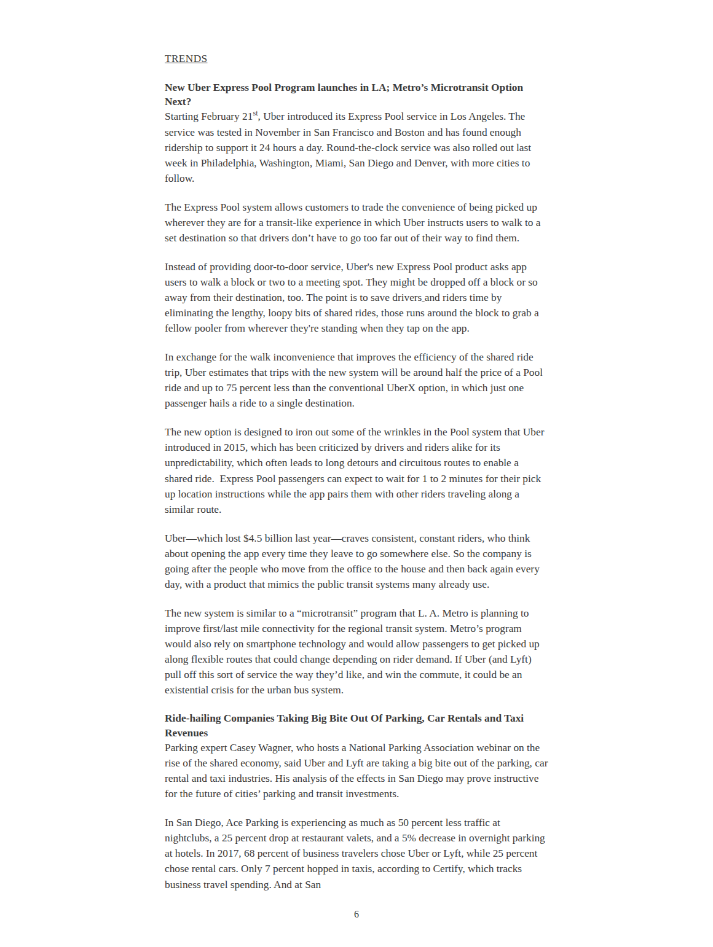TRENDS
New Uber Express Pool Program launches in LA; Metro’s Microtransit Option Next?
Starting February 21st, Uber introduced its Express Pool service in Los Angeles. The service was tested in November in San Francisco and Boston and has found enough ridership to support it 24 hours a day. Round-the-clock service was also rolled out last week in Philadelphia, Washington, Miami, San Diego and Denver, with more cities to follow.
The Express Pool system allows customers to trade the convenience of being picked up wherever they are for a transit-like experience in which Uber instructs users to walk to a set destination so that drivers don’t have to go too far out of their way to find them.
Instead of providing door-to-door service, Uber's new Express Pool product asks app users to walk a block or two to a meeting spot. They might be dropped off a block or so away from their destination, too. The point is to save drivers and riders time by eliminating the lengthy, loopy bits of shared rides, those runs around the block to grab a fellow pooler from wherever they're standing when they tap on the app.
In exchange for the walk inconvenience that improves the efficiency of the shared ride trip, Uber estimates that trips with the new system will be around half the price of a Pool ride and up to 75 percent less than the conventional UberX option, in which just one passenger hails a ride to a single destination.
The new option is designed to iron out some of the wrinkles in the Pool system that Uber introduced in 2015, which has been criticized by drivers and riders alike for its unpredictability, which often leads to long detours and circuitous routes to enable a shared ride. Express Pool passengers can expect to wait for 1 to 2 minutes for their pick up location instructions while the app pairs them with other riders traveling along a similar route.
Uber—which lost $4.5 billion last year—craves consistent, constant riders, who think about opening the app every time they leave to go somewhere else. So the company is going after the people who move from the office to the house and then back again every day, with a product that mimics the public transit systems many already use.
The new system is similar to a “microtransit” program that L. A. Metro is planning to improve first/last mile connectivity for the regional transit system. Metro’s program would also rely on smartphone technology and would allow passengers to get picked up along flexible routes that could change depending on rider demand. If Uber (and Lyft) pull off this sort of service the way they’d like, and win the commute, it could be an existential crisis for the urban bus system.
Ride-hailing Companies Taking Big Bite Out Of Parking, Car Rentals and Taxi Revenues
Parking expert Casey Wagner, who hosts a National Parking Association webinar on the rise of the shared economy, said Uber and Lyft are taking a big bite out of the parking, car rental and taxi industries. His analysis of the effects in San Diego may prove instructive for the future of cities’ parking and transit investments.
In San Diego, Ace Parking is experiencing as much as 50 percent less traffic at nightclubs, a 25 percent drop at restaurant valets, and a 5% decrease in overnight parking at hotels. In 2017, 68 percent of business travelers chose Uber or Lyft, while 25 percent chose rental cars. Only 7 percent hopped in taxis, according to Certify, which tracks business travel spending. And at San
6